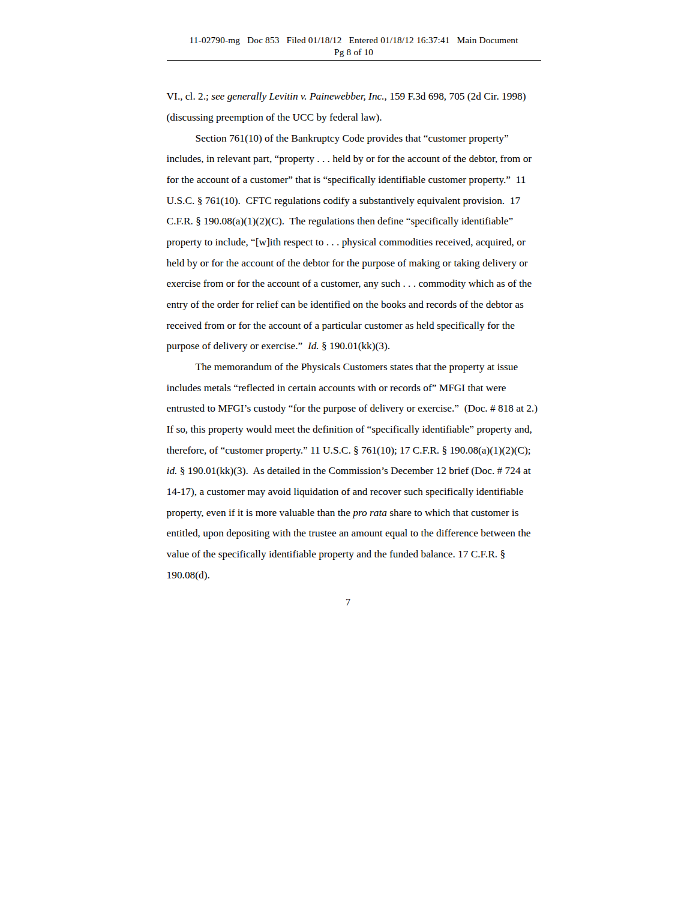11-02790-mg Doc 853 Filed 01/18/12 Entered 01/18/12 16:37:41 Main Document Pg 8 of 10
VI., cl. 2.; see generally Levitin v. Painewebber, Inc., 159 F.3d 698, 705 (2d Cir. 1998) (discussing preemption of the UCC by federal law).
Section 761(10) of the Bankruptcy Code provides that “customer property” includes, in relevant part, “property . . . held by or for the account of the debtor, from or for the account of a customer” that is “specifically identifiable customer property.” 11 U.S.C. § 761(10). CFTC regulations codify a substantively equivalent provision. 17 C.F.R. § 190.08(a)(1)(2)(C). The regulations then define “specifically identifiable” property to include, “[w]ith respect to . . . physical commodities received, acquired, or held by or for the account of the debtor for the purpose of making or taking delivery or exercise from or for the account of a customer, any such . . . commodity which as of the entry of the order for relief can be identified on the books and records of the debtor as received from or for the account of a particular customer as held specifically for the purpose of delivery or exercise.” Id. § 190.01(kk)(3).
The memorandum of the Physicals Customers states that the property at issue includes metals “reflected in certain accounts with or records of” MFGI that were entrusted to MFGI’s custody “for the purpose of delivery or exercise.” (Doc. # 818 at 2.) If so, this property would meet the definition of “specifically identifiable” property and, therefore, of “customer property.” 11 U.S.C. § 761(10); 17 C.F.R. § 190.08(a)(1)(2)(C); id. § 190.01(kk)(3). As detailed in the Commission’s December 12 brief (Doc. # 724 at 14-17), a customer may avoid liquidation of and recover such specifically identifiable property, even if it is more valuable than the pro rata share to which that customer is entitled, upon depositing with the trustee an amount equal to the difference between the value of the specifically identifiable property and the funded balance. 17 C.F.R. § 190.08(d).
7